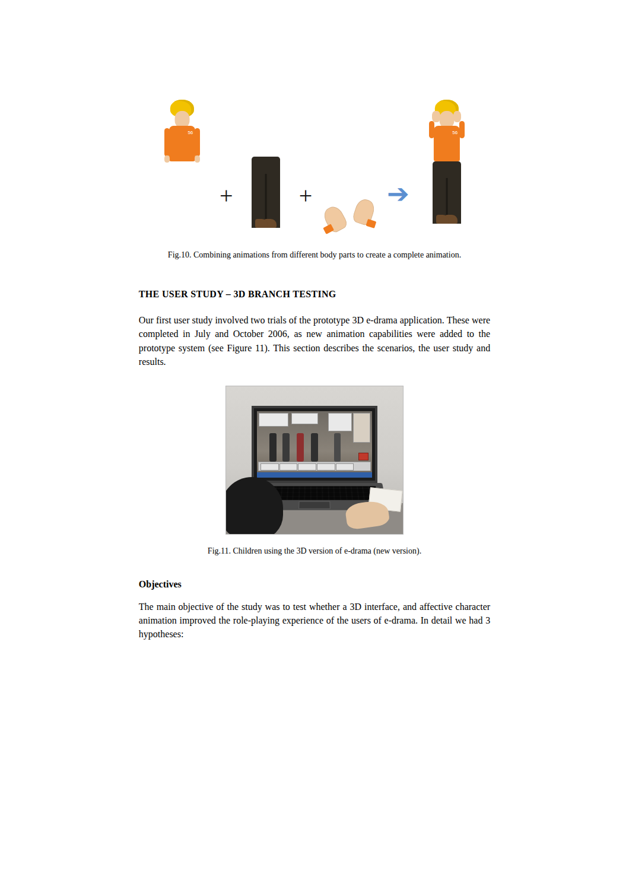+
+
➔
Fig.10. Combining animations from different body parts to create a complete animation.
THE USER STUDY – 3D BRANCH TESTING
Our first user study involved two trials of the prototype 3D e-drama application. These were completed in July and October 2006, as new animation capabilities were added to the prototype system (see Figure 11). This section describes the scenarios, the user study and results.
Fig.11. Children using the 3D version of e-drama (new version).
Objectives
The main objective of the study was to test whether a 3D interface, and affective character animation improved the role-playing experience of the users of e-drama. In detail we had 3 hypotheses: